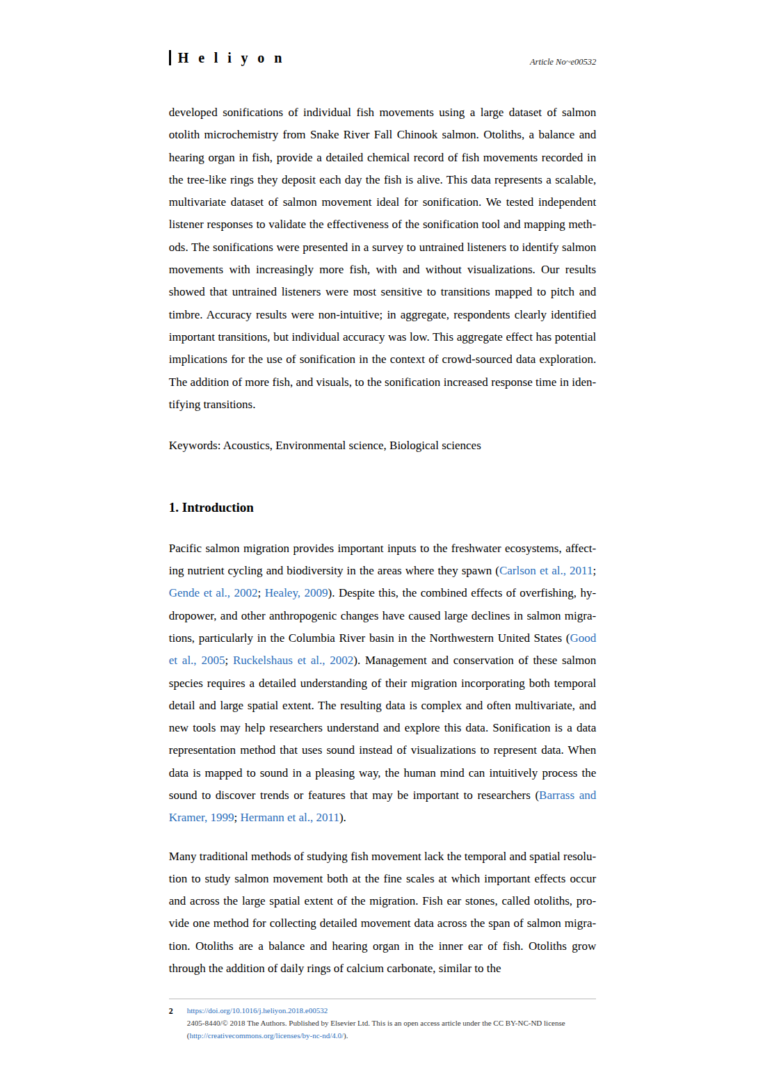H e l i y o n
Article No~e00532
developed sonifications of individual fish movements using a large dataset of salmon otolith microchemistry from Snake River Fall Chinook salmon. Otoliths, a balance and hearing organ in fish, provide a detailed chemical record of fish movements recorded in the tree-like rings they deposit each day the fish is alive. This data represents a scalable, multivariate dataset of salmon movement ideal for sonification. We tested independent listener responses to validate the effectiveness of the sonification tool and mapping methods. The sonifications were presented in a survey to untrained listeners to identify salmon movements with increasingly more fish, with and without visualizations. Our results showed that untrained listeners were most sensitive to transitions mapped to pitch and timbre. Accuracy results were non-intuitive; in aggregate, respondents clearly identified important transitions, but individual accuracy was low. This aggregate effect has potential implications for the use of sonification in the context of crowd-sourced data exploration. The addition of more fish, and visuals, to the sonification increased response time in identifying transitions.
Keywords: Acoustics, Environmental science, Biological sciences
1. Introduction
Pacific salmon migration provides important inputs to the freshwater ecosystems, affecting nutrient cycling and biodiversity in the areas where they spawn (Carlson et al., 2011; Gende et al., 2002; Healey, 2009). Despite this, the combined effects of overfishing, hydropower, and other anthropogenic changes have caused large declines in salmon migrations, particularly in the Columbia River basin in the Northwestern United States (Good et al., 2005; Ruckelshaus et al., 2002). Management and conservation of these salmon species requires a detailed understanding of their migration incorporating both temporal detail and large spatial extent. The resulting data is complex and often multivariate, and new tools may help researchers understand and explore this data. Sonification is a data representation method that uses sound instead of visualizations to represent data. When data is mapped to sound in a pleasing way, the human mind can intuitively process the sound to discover trends or features that may be important to researchers (Barrass and Kramer, 1999; Hermann et al., 2011).
Many traditional methods of studying fish movement lack the temporal and spatial resolution to study salmon movement both at the fine scales at which important effects occur and across the large spatial extent of the migration. Fish ear stones, called otoliths, provide one method for collecting detailed movement data across the span of salmon migration. Otoliths are a balance and hearing organ in the inner ear of fish. Otoliths grow through the addition of daily rings of calcium carbonate, similar to the
2
https://doi.org/10.1016/j.heliyon.2018.e00532
2405-8440/© 2018 The Authors. Published by Elsevier Ltd. This is an open access article under the CC BY-NC-ND license
(http://creativecommons.org/licenses/by-nc-nd/4.0/).